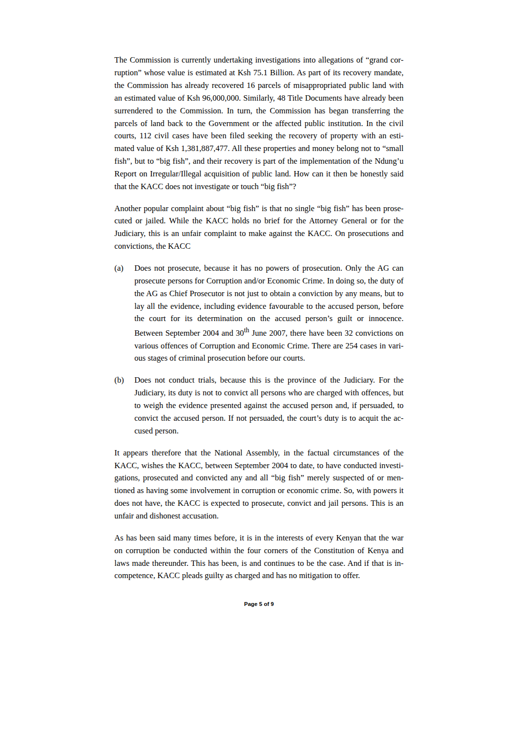The Commission is currently undertaking investigations into allegations of “grand corruption” whose value is estimated at Ksh 75.1 Billion. As part of its recovery mandate, the Commission has already recovered 16 parcels of misappropriated public land with an estimated value of Ksh 96,000,000. Similarly, 48 Title Documents have already been surrendered to the Commission. In turn, the Commission has began transferring the parcels of land back to the Government or the affected public institution. In the civil courts, 112 civil cases have been filed seeking the recovery of property with an estimated value of Ksh 1,381,887,477. All these properties and money belong not to “small fish”, but to “big fish”, and their recovery is part of the implementation of the Ndung’u Report on Irregular/Illegal acquisition of public land. How can it then be honestly said that the KACC does not investigate or touch “big fish”?
Another popular complaint about “big fish” is that no single “big fish” has been prosecuted or jailed. While the KACC holds no brief for the Attorney General or for the Judiciary, this is an unfair complaint to make against the KACC. On prosecutions and convictions, the KACC
(a) Does not prosecute, because it has no powers of prosecution. Only the AG can prosecute persons for Corruption and/or Economic Crime. In doing so, the duty of the AG as Chief Prosecutor is not just to obtain a conviction by any means, but to lay all the evidence, including evidence favourable to the accused person, before the court for its determination on the accused person’s guilt or innocence. Between September 2004 and 30th June 2007, there have been 32 convictions on various offences of Corruption and Economic Crime. There are 254 cases in various stages of criminal prosecution before our courts.
(b) Does not conduct trials, because this is the province of the Judiciary. For the Judiciary, its duty is not to convict all persons who are charged with offences, but to weigh the evidence presented against the accused person and, if persuaded, to convict the accused person. If not persuaded, the court’s duty is to acquit the accused person.
It appears therefore that the National Assembly, in the factual circumstances of the KACC, wishes the KACC, between September 2004 to date, to have conducted investigations, prosecuted and convicted any and all “big fish” merely suspected of or mentioned as having some involvement in corruption or economic crime. So, with powers it does not have, the KACC is expected to prosecute, convict and jail persons. This is an unfair and dishonest accusation.
As has been said many times before, it is in the interests of every Kenyan that the war on corruption be conducted within the four corners of the Constitution of Kenya and laws made thereunder. This has been, is and continues to be the case. And if that is incompetence, KACC pleads guilty as charged and has no mitigation to offer.
Page 5 of 9